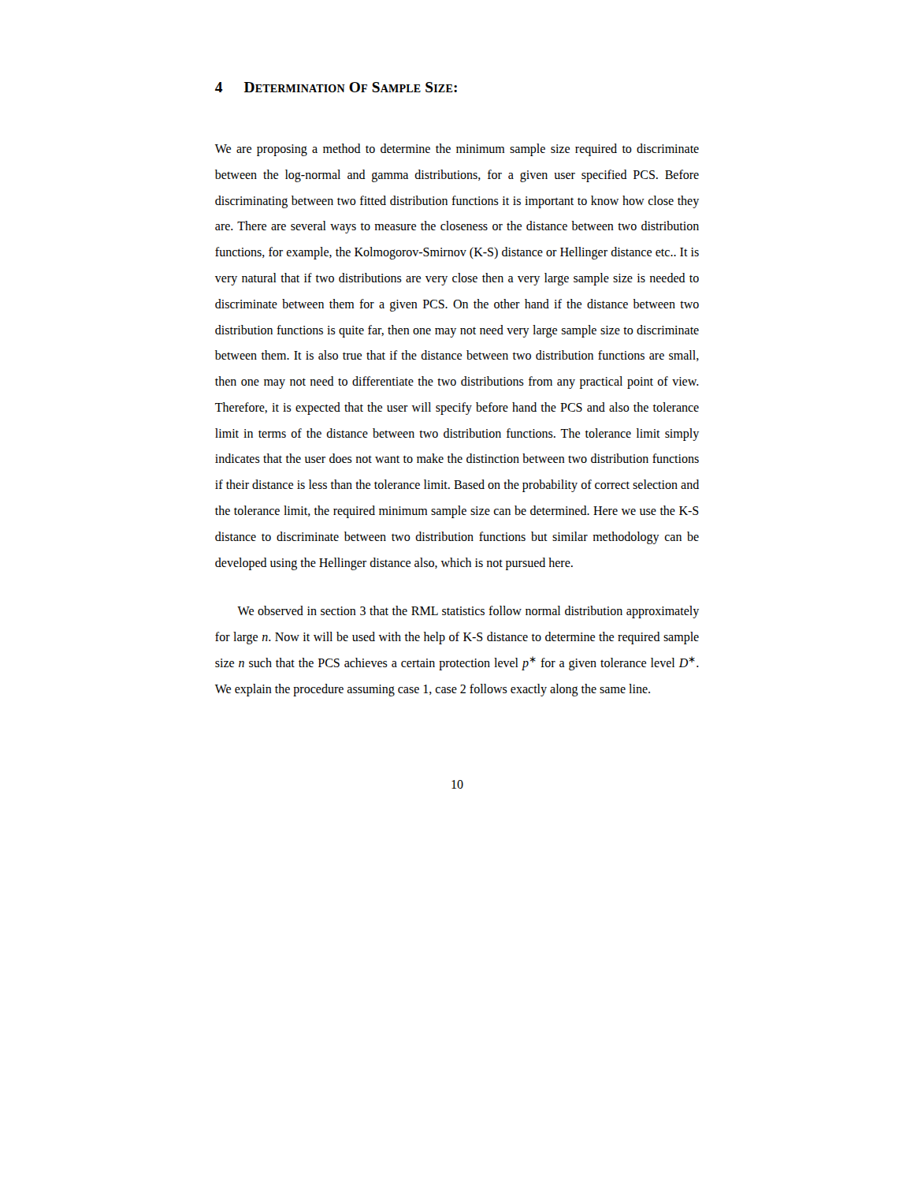4 Determination Of Sample Size:
We are proposing a method to determine the minimum sample size required to discriminate between the log-normal and gamma distributions, for a given user specified PCS. Before discriminating between two fitted distribution functions it is important to know how close they are. There are several ways to measure the closeness or the distance between two distribution functions, for example, the Kolmogorov-Smirnov (K-S) distance or Hellinger distance etc.. It is very natural that if two distributions are very close then a very large sample size is needed to discriminate between them for a given PCS. On the other hand if the distance between two distribution functions is quite far, then one may not need very large sample size to discriminate between them. It is also true that if the distance between two distribution functions are small, then one may not need to differentiate the two distributions from any practical point of view. Therefore, it is expected that the user will specify before hand the PCS and also the tolerance limit in terms of the distance between two distribution functions. The tolerance limit simply indicates that the user does not want to make the distinction between two distribution functions if their distance is less than the tolerance limit. Based on the probability of correct selection and the tolerance limit, the required minimum sample size can be determined. Here we use the K-S distance to discriminate between two distribution functions but similar methodology can be developed using the Hellinger distance also, which is not pursued here.
We observed in section 3 that the RML statistics follow normal distribution approximately for large n. Now it will be used with the help of K-S distance to determine the required sample size n such that the PCS achieves a certain protection level p∗ for a given tolerance level D∗. We explain the procedure assuming case 1, case 2 follows exactly along the same line.
10